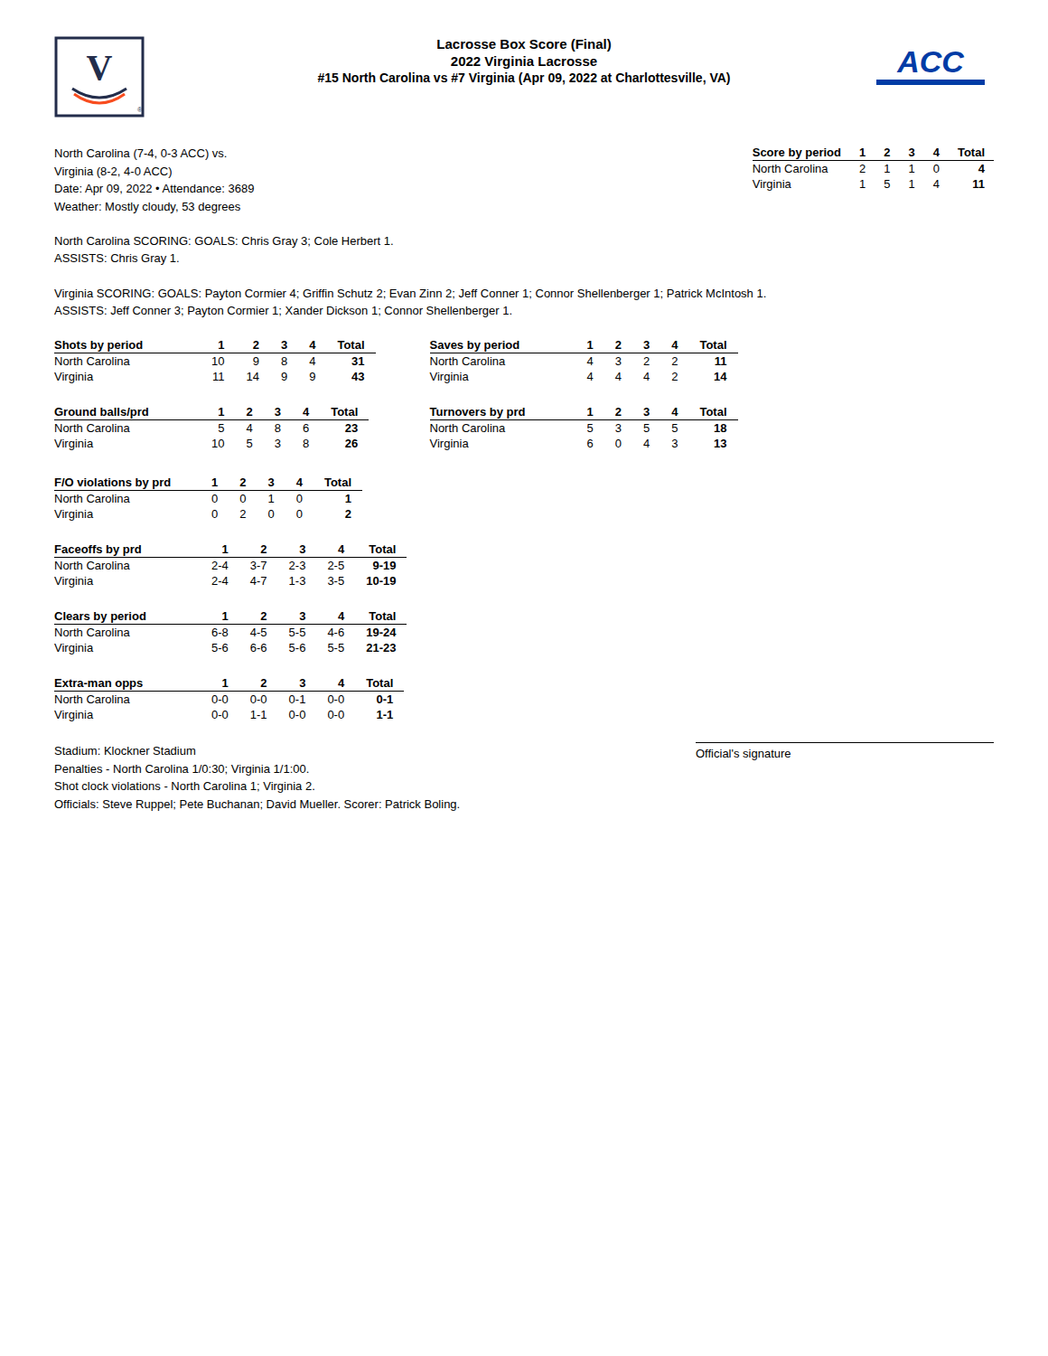V ®
ACC
Lacrosse Box Score (Final)
2022 Virginia Lacrosse
#15 North Carolina vs #7 Virginia (Apr 09, 2022 at Charlottesville, VA)
North Carolina (7-4, 0-3 ACC) vs.
Virginia (8-2, 4-0 ACC)
Date: Apr 09, 2022 • Attendance: 3689
Weather: Mostly cloudy, 53 degrees
| Score by period | 1 | 2 | 3 | 4 | Total |
| --- | --- | --- | --- | --- | --- |
| North Carolina | 2 | 1 | 1 | 0 | 4 |
| Virginia | 1 | 5 | 1 | 4 | 11 |
North Carolina SCORING: GOALS: Chris Gray 3; Cole Herbert 1.
ASSISTS: Chris Gray 1.
Virginia SCORING: GOALS: Payton Cormier 4; Griffin Schutz 2; Evan Zinn 2; Jeff Conner 1; Connor Shellenberger 1; Patrick McIntosh 1.
ASSISTS: Jeff Conner 3; Payton Cormier 1; Xander Dickson 1; Connor Shellenberger 1.
| Shots by period | 1 | 2 | 3 | 4 | Total |
| --- | --- | --- | --- | --- | --- |
| North Carolina | 10 | 9 | 8 | 4 | 31 |
| Virginia | 11 | 14 | 9 | 9 | 43 |
| Ground balls/prd | 1 | 2 | 3 | 4 | Total |
| --- | --- | --- | --- | --- | --- |
| North Carolina | 5 | 4 | 8 | 6 | 23 |
| Virginia | 10 | 5 | 3 | 8 | 26 |
| Saves by period | 1 | 2 | 3 | 4 | Total |
| --- | --- | --- | --- | --- | --- |
| North Carolina | 4 | 3 | 2 | 2 | 11 |
| Virginia | 4 | 4 | 4 | 2 | 14 |
| Turnovers by prd | 1 | 2 | 3 | 4 | Total |
| --- | --- | --- | --- | --- | --- |
| North Carolina | 5 | 3 | 5 | 5 | 18 |
| Virginia | 6 | 0 | 4 | 3 | 13 |
| F/O violations by prd | 1 | 2 | 3 | 4 | Total |
| --- | --- | --- | --- | --- | --- |
| North Carolina | 0 | 0 | 1 | 0 | 1 |
| Virginia | 0 | 2 | 0 | 0 | 2 |
| Faceoffs by prd | 1 | 2 | 3 | 4 | Total |
| --- | --- | --- | --- | --- | --- |
| North Carolina | 2-4 | 3-7 | 2-3 | 2-5 | 9-19 |
| Virginia | 2-4 | 4-7 | 1-3 | 3-5 | 10-19 |
| Clears by period | 1 | 2 | 3 | 4 | Total |
| --- | --- | --- | --- | --- | --- |
| North Carolina | 6-8 | 4-5 | 5-5 | 4-6 | 19-24 |
| Virginia | 5-6 | 6-6 | 5-6 | 5-5 | 21-23 |
| Extra-man opps | 1 | 2 | 3 | 4 | Total |
| --- | --- | --- | --- | --- | --- |
| North Carolina | 0-0 | 0-0 | 0-1 | 0-0 | 0-1 |
| Virginia | 0-0 | 1-1 | 0-0 | 0-0 | 1-1 |
Official's signature
Stadium: Klockner Stadium
Penalties - North Carolina 1/0:30; Virginia 1/1:00.
Shot clock violations - North Carolina 1; Virginia 2.
Officials: Steve Ruppel; Pete Buchanan; David Mueller. Scorer: Patrick Boling.